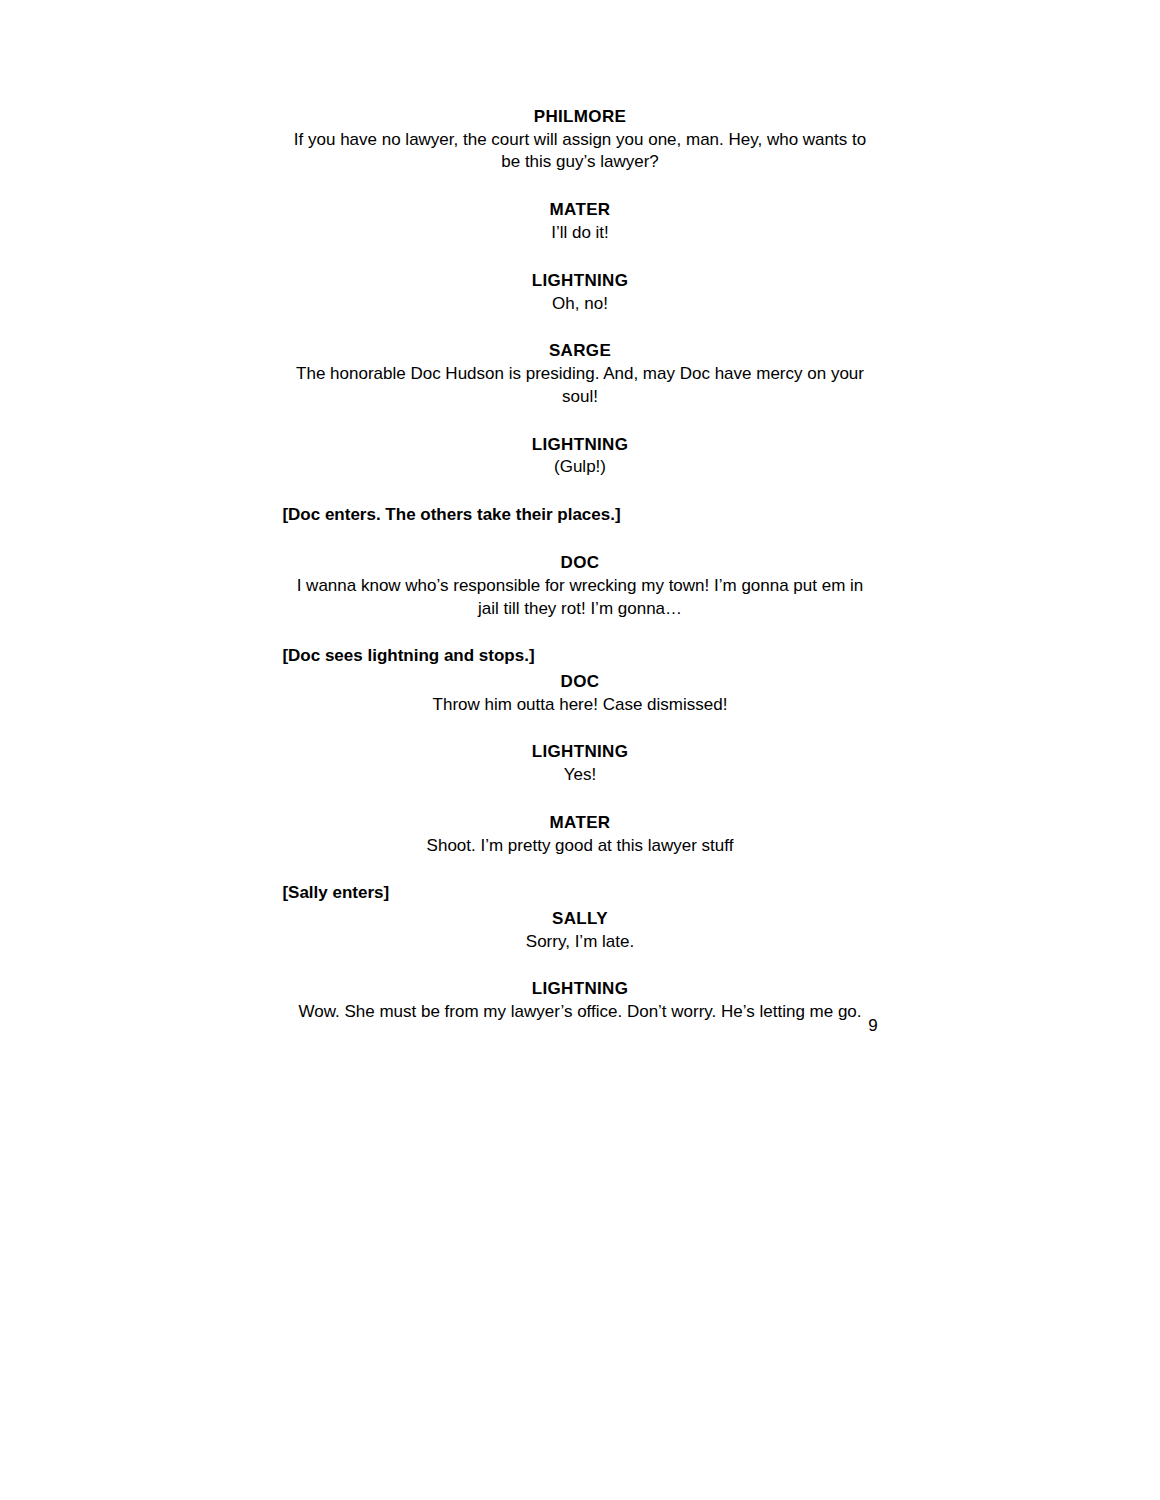PHILMORE
If you have no lawyer, the court will assign you one, man. Hey, who wants to be this guy’s lawyer?
MATER
I’ll do it!
LIGHTNING
Oh, no!
SARGE
The honorable Doc Hudson is presiding. And, may Doc have mercy on your soul!
LIGHTNING
(Gulp!)
[Doc enters. The others take their places.]
DOC
I wanna know who’s responsible for wrecking my town! I’m gonna put em in jail till they rot! I’m gonna…
[Doc sees lightning and stops.]
DOC
Throw him outta here! Case dismissed!
LIGHTNING
Yes!
MATER
Shoot. I’m pretty good at this lawyer stuff
[Sally enters]
SALLY
Sorry, I’m late.
LIGHTNING
Wow. She must be from my lawyer’s office. Don’t worry. He’s letting me go.
9